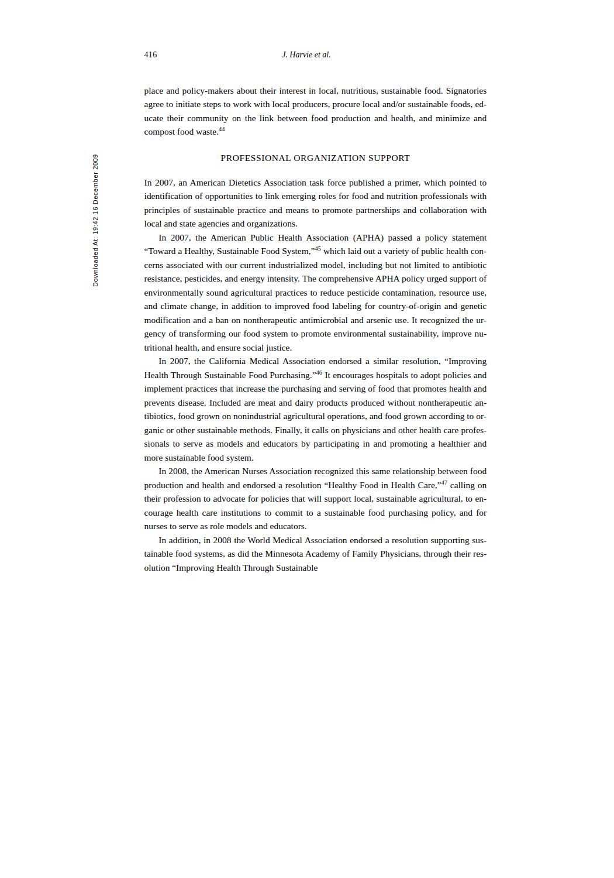Downloaded At: 19:42 16 December 2009
416
J. Harvie et al.
place and policy-makers about their interest in local, nutritious, sustainable food. Signatories agree to initiate steps to work with local producers, procure local and/or sustainable foods, educate their community on the link between food production and health, and minimize and compost food waste.44
PROFESSIONAL ORGANIZATION SUPPORT
In 2007, an American Dietetics Association task force published a primer, which pointed to identification of opportunities to link emerging roles for food and nutrition professionals with principles of sustainable practice and means to promote partnerships and collaboration with local and state agencies and organizations.
In 2007, the American Public Health Association (APHA) passed a policy statement “Toward a Healthy, Sustainable Food System,”45 which laid out a variety of public health concerns associated with our current industrialized model, including but not limited to antibiotic resistance, pesticides, and energy intensity. The comprehensive APHA policy urged support of environmentally sound agricultural practices to reduce pesticide contamination, resource use, and climate change, in addition to improved food labeling for country-of-origin and genetic modification and a ban on nontherapeutic antimicrobial and arsenic use. It recognized the urgency of transforming our food system to promote environmental sustainability, improve nutritional health, and ensure social justice.
In 2007, the California Medical Association endorsed a similar resolution, “Improving Health Through Sustainable Food Purchasing.”46 It encourages hospitals to adopt policies and implement practices that increase the purchasing and serving of food that promotes health and prevents disease. Included are meat and dairy products produced without nontherapeutic antibiotics, food grown on nonindustrial agricultural operations, and food grown according to organic or other sustainable methods. Finally, it calls on physicians and other health care professionals to serve as models and educators by participating in and promoting a healthier and more sustainable food system.
In 2008, the American Nurses Association recognized this same relationship between food production and health and endorsed a resolution “Healthy Food in Health Care,”47 calling on their profession to advocate for policies that will support local, sustainable agricultural, to encourage health care institutions to commit to a sustainable food purchasing policy, and for nurses to serve as role models and educators.
In addition, in 2008 the World Medical Association endorsed a resolution supporting sustainable food systems, as did the Minnesota Academy of Family Physicians, through their resolution “Improving Health Through Sustainable